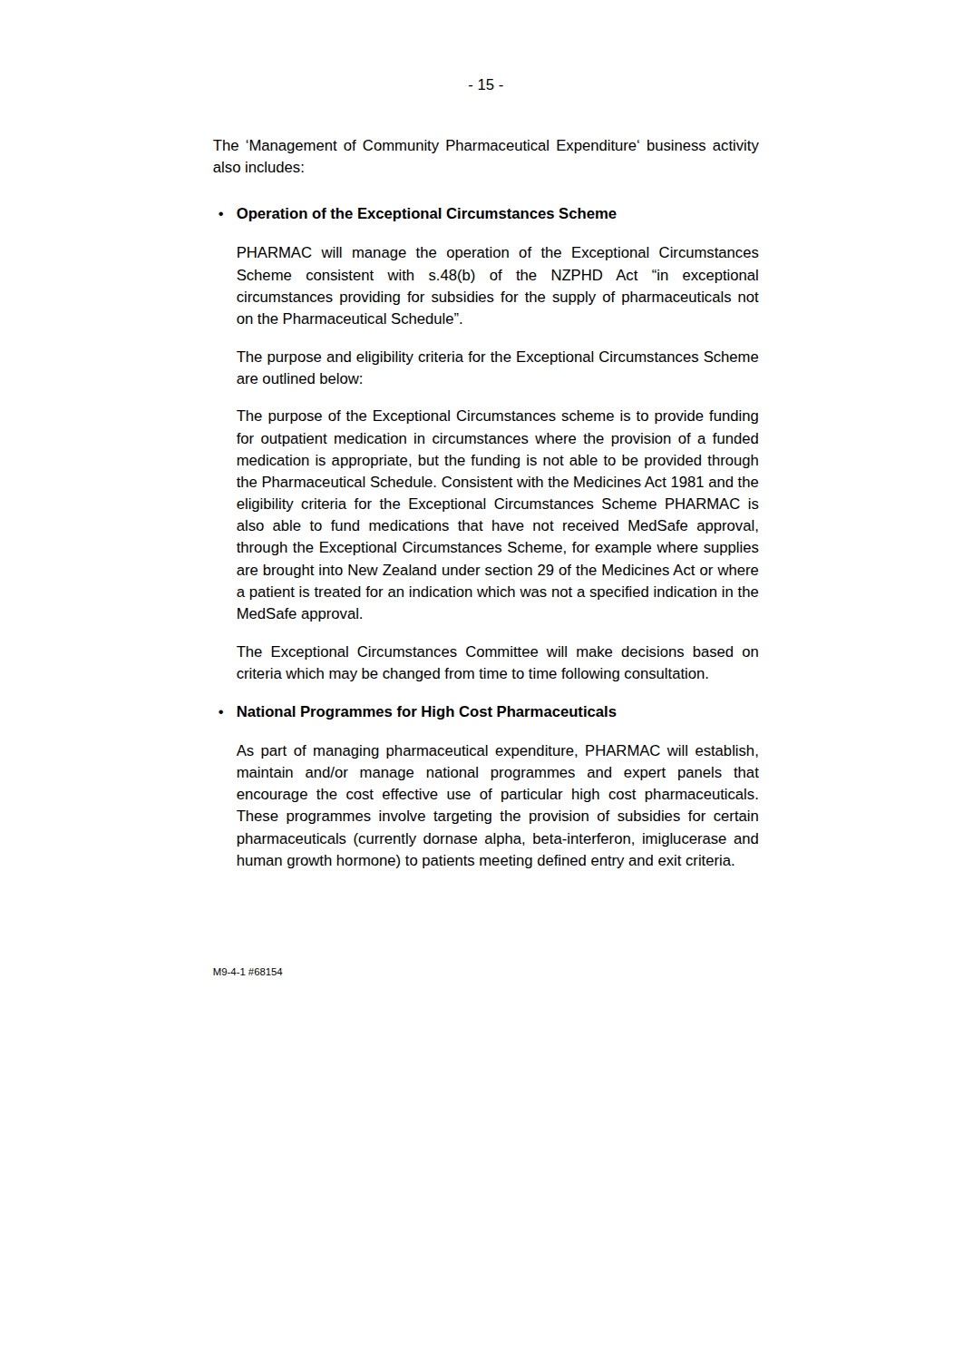- 15 -
The ‘Management of Community Pharmaceutical Expenditure‘ business activity also includes:
Operation of the Exceptional Circumstances Scheme
PHARMAC will manage the operation of the Exceptional Circumstances Scheme consistent with s.48(b) of the NZPHD Act “in exceptional circumstances providing for subsidies for the supply of pharmaceuticals not on the Pharmaceutical Schedule”.
The purpose and eligibility criteria for the Exceptional Circumstances Scheme are outlined below:
The purpose of the Exceptional Circumstances scheme is to provide funding for outpatient medication in circumstances where the provision of a funded medication is appropriate, but the funding is not able to be provided through the Pharmaceutical Schedule. Consistent with the Medicines Act 1981 and the eligibility criteria for the Exceptional Circumstances Scheme PHARMAC is also able to fund medications that have not received MedSafe approval, through the Exceptional Circumstances Scheme, for example where supplies are brought into New Zealand under section 29 of the Medicines Act or where a patient is treated for an indication which was not a specified indication in the MedSafe approval.
The Exceptional Circumstances Committee will make decisions based on criteria which may be changed from time to time following consultation.
National Programmes for High Cost Pharmaceuticals
As part of managing pharmaceutical expenditure, PHARMAC will establish, maintain and/or manage national programmes and expert panels that encourage the cost effective use of particular high cost pharmaceuticals. These programmes involve targeting the provision of subsidies for certain pharmaceuticals (currently dornase alpha, beta-interferon, imiglucerase and human growth hormone) to patients meeting defined entry and exit criteria.
M9-4-1 #68154